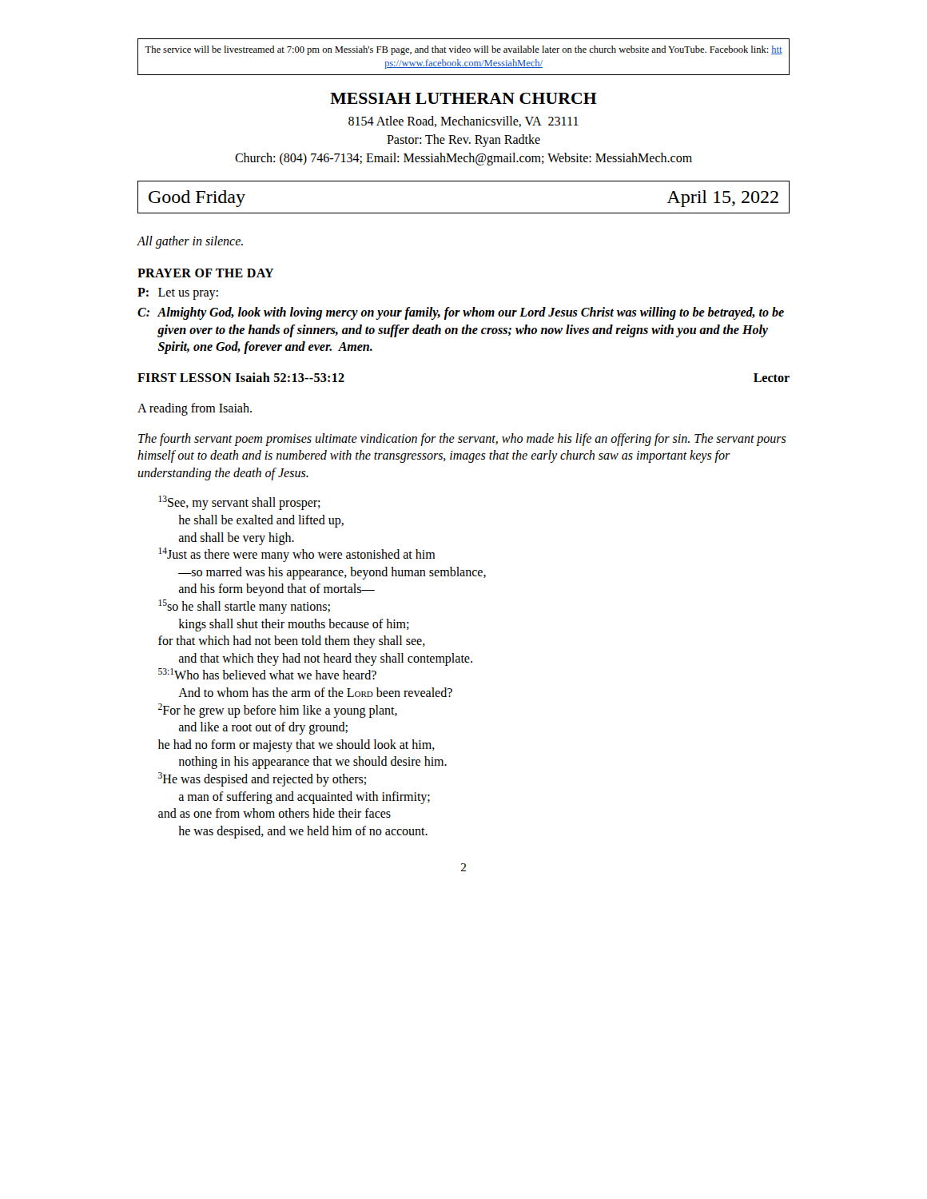The service will be livestreamed at 7:00 pm on Messiah's FB page, and that video will be available later on the church website and YouTube. Facebook link: https://www.facebook.com/MessiahMech/
MESSIAH LUTHERAN CHURCH
8154 Atlee Road, Mechanicsville, VA 23111
Pastor: The Rev. Ryan Radtke
Church: (804) 746-7134; Email: MessiahMech@gmail.com; Website: MessiahMech.com
Good Friday April 15, 2022
All gather in silence.
PRAYER OF THE DAY
P: Let us pray:
C: Almighty God, look with loving mercy on your family, for whom our Lord Jesus Christ was willing to be betrayed, to be given over to the hands of sinners, and to suffer death on the cross; who now lives and reigns with you and the Holy Spirit, one God, forever and ever. Amen.
FIRST LESSON Isaiah 52:13--53:12 Lector
A reading from Isaiah.
The fourth servant poem promises ultimate vindication for the servant, who made his life an offering for sin. The servant pours himself out to death and is numbered with the transgressors, images that the early church saw as important keys for understanding the death of Jesus.
13 See, my servant shall prosper;
he shall be exalted and lifted up,
and shall be very high.
14 Just as there were many who were astonished at him
—so marred was his appearance, beyond human semblance,
and his form beyond that of mortals—
15so he shall startle many nations;
kings shall shut their mouths because of him;
for that which had not been told them they shall see,
and that which they had not heard they shall contemplate.
53:1 Who has believed what we have heard?
And to whom has the arm of the Lord been revealed?
2 For he grew up before him like a young plant,
and like a root out of dry ground;
he had no form or majesty that we should look at him,
nothing in his appearance that we should desire him.
3 He was despised and rejected by others;
a man of suffering and acquainted with infirmity;
and as one from whom others hide their faces
he was despised, and we held him of no account.
2